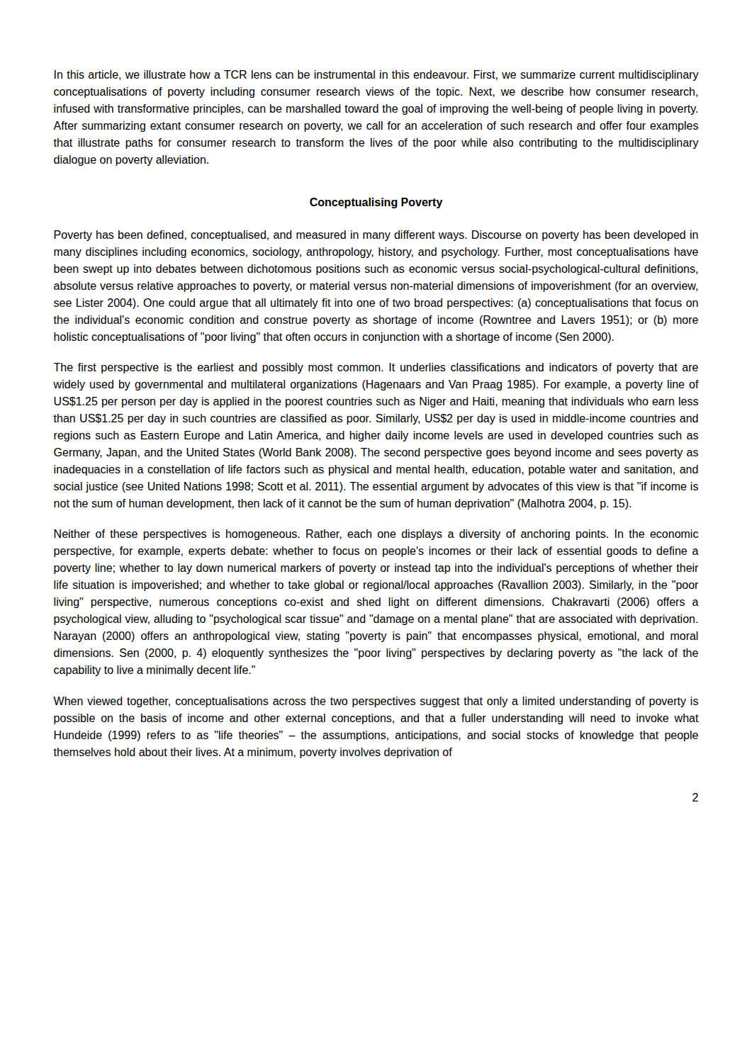In this article, we illustrate how a TCR lens can be instrumental in this endeavour. First, we summarize current multidisciplinary conceptualisations of poverty including consumer research views of the topic. Next, we describe how consumer research, infused with transformative principles, can be marshalled toward the goal of improving the well-being of people living in poverty. After summarizing extant consumer research on poverty, we call for an acceleration of such research and offer four examples that illustrate paths for consumer research to transform the lives of the poor while also contributing to the multidisciplinary dialogue on poverty alleviation.
Conceptualising Poverty
Poverty has been defined, conceptualised, and measured in many different ways. Discourse on poverty has been developed in many disciplines including economics, sociology, anthropology, history, and psychology. Further, most conceptualisations have been swept up into debates between dichotomous positions such as economic versus social-psychological-cultural definitions, absolute versus relative approaches to poverty, or material versus non-material dimensions of impoverishment (for an overview, see Lister 2004). One could argue that all ultimately fit into one of two broad perspectives: (a) conceptualisations that focus on the individual's economic condition and construe poverty as shortage of income (Rowntree and Lavers 1951); or (b) more holistic conceptualisations of "poor living" that often occurs in conjunction with a shortage of income (Sen 2000).
The first perspective is the earliest and possibly most common. It underlies classifications and indicators of poverty that are widely used by governmental and multilateral organizations (Hagenaars and Van Praag 1985). For example, a poverty line of US$1.25 per person per day is applied in the poorest countries such as Niger and Haiti, meaning that individuals who earn less than US$1.25 per day in such countries are classified as poor. Similarly, US$2 per day is used in middle-income countries and regions such as Eastern Europe and Latin America, and higher daily income levels are used in developed countries such as Germany, Japan, and the United States (World Bank 2008). The second perspective goes beyond income and sees poverty as inadequacies in a constellation of life factors such as physical and mental health, education, potable water and sanitation, and social justice (see United Nations 1998; Scott et al. 2011). The essential argument by advocates of this view is that "if income is not the sum of human development, then lack of it cannot be the sum of human deprivation" (Malhotra 2004, p. 15).
Neither of these perspectives is homogeneous. Rather, each one displays a diversity of anchoring points. In the economic perspective, for example, experts debate: whether to focus on people's incomes or their lack of essential goods to define a poverty line; whether to lay down numerical markers of poverty or instead tap into the individual's perceptions of whether their life situation is impoverished; and whether to take global or regional/local approaches (Ravallion 2003). Similarly, in the "poor living" perspective, numerous conceptions co-exist and shed light on different dimensions. Chakravarti (2006) offers a psychological view, alluding to "psychological scar tissue" and "damage on a mental plane" that are associated with deprivation. Narayan (2000) offers an anthropological view, stating "poverty is pain" that encompasses physical, emotional, and moral dimensions. Sen (2000, p. 4) eloquently synthesizes the "poor living" perspectives by declaring poverty as "the lack of the capability to live a minimally decent life."
When viewed together, conceptualisations across the two perspectives suggest that only a limited understanding of poverty is possible on the basis of income and other external conceptions, and that a fuller understanding will need to invoke what Hundeide (1999) refers to as "life theories" – the assumptions, anticipations, and social stocks of knowledge that people themselves hold about their lives. At a minimum, poverty involves deprivation of
2